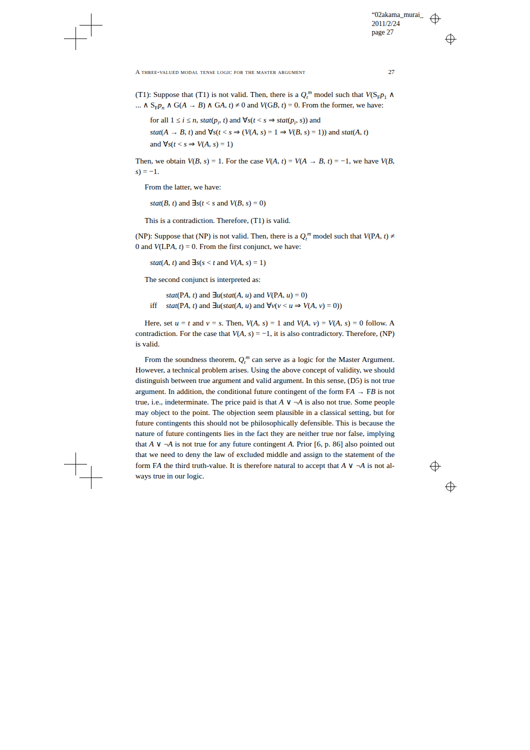“02akama_murai_
2011/2/24
page 27
A three-valued modal tense logic for the master argument 27
(T1): Suppose that (T1) is not valid. Then, there is a Qtm model such that V(SFp1 ∧ ... ∧ SFpn ∧ G(A → B) ∧ GA, t) ≠ 0 and V(GB, t) = 0. From the former, we have:
for all 1 ≤ i ≤ n, stat(pi, t) and ∀s(t < s ⇒ stat(pi, s)) and
stat(A → B, t) and ∀s(t < s ⇒ (V(A, s) = 1 ⇒ V(B, s) = 1)) and stat(A, t)
and ∀s(t < s ⇒ V(A, s) = 1)
Then, we obtain V(B, s) = 1. For the case V(A, t) = V(A → B, t) = −1, we have V(B, s) = −1.
From the latter, we have:
stat(B, t) and ∃s(t < s and V(B, s) = 0)
This is a contradiction. Therefore, (T1) is valid.
(NP): Suppose that (NP) is not valid. Then, there is a Qtm model such that V(PA, t) ≠ 0 and V(LPA, t) = 0. From the first conjunct, we have:
stat(A, t) and ∃s(s < t and V(A, s) = 1)
The second conjunct is interpreted as:
stat(PA, t) and ∃u(stat(A, u) and V(PA, u) = 0) iff stat(PA, t) and ∃u(stat(A, u) and ∀v(v < u ⇒ V(A, v) = 0))
Here, set u = t and v = s. Then, V(A, s) = 1 and V(A, v) = V(A, s) = 0 follow. A contradiction. For the case that V(A, s) = −1, it is also contradictory. Therefore, (NP) is valid.
From the soundness theorem, Qtm can serve as a logic for the Master Argument. However, a technical problem arises. Using the above concept of validity, we should distinguish between true argument and valid argument. In this sense, (D5) is not true argument. In addition, the conditional future contingent of the form FA → FB is not true, i.e., indeterminate. The price paid is that A ∨ ¬A is also not true. Some people may object to the point. The objection seem plausible in a classical setting, but for future contingents this should not be philosophically defensible. This is because the nature of future contingents lies in the fact they are neither true nor false, implying that A ∨ ¬A is not true for any future contingent A. Prior [6, p. 86] also pointed out that we need to deny the law of excluded middle and assign to the statement of the form FA the third truth-value. It is therefore natural to accept that A ∨ ¬A is not always true in our logic.